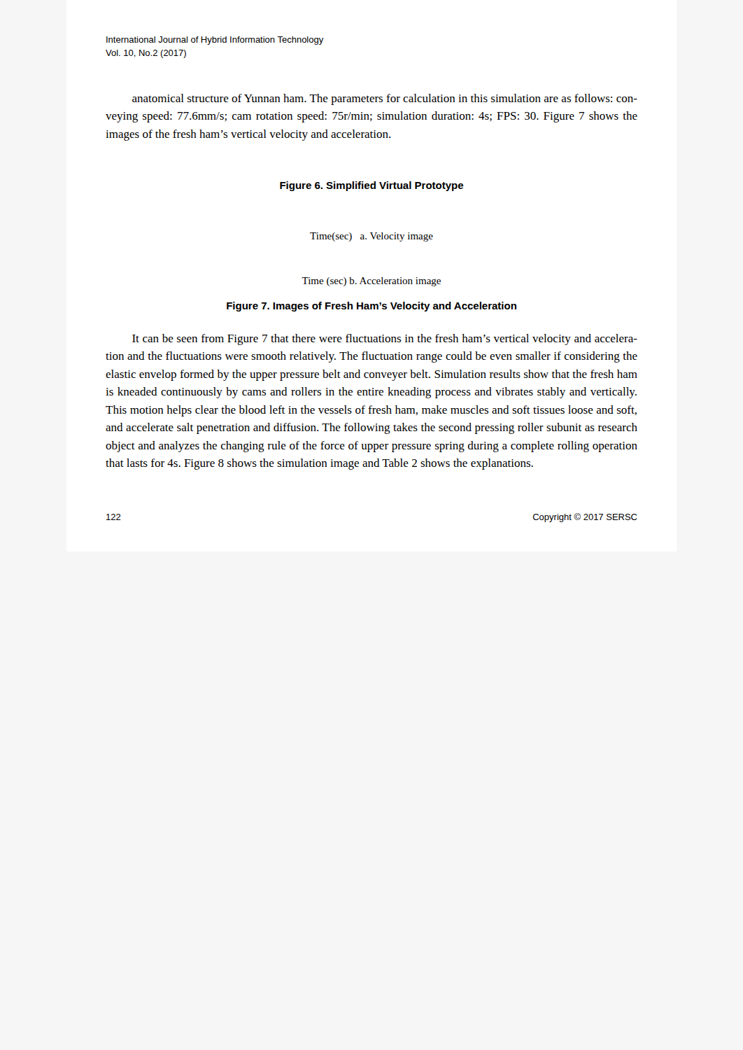International Journal of Hybrid Information Technology
Vol. 10, No.2 (2017)
anatomical structure of Yunnan ham. The parameters for calculation in this simulation are as follows: conveying speed: 77.6mm/s; cam rotation speed: 75r/min; simulation duration: 4s; FPS: 30. Figure 7 shows the images of the fresh ham’s vertical velocity and acceleration.
Figure 6. Simplified Virtual Prototype
Time(sec) a. Velocity image
Time (sec) b. Acceleration image
Figure 7. Images of Fresh Ham’s Velocity and Acceleration
It can be seen from Figure 7 that there were fluctuations in the fresh ham’s vertical velocity and acceleration and the fluctuations were smooth relatively. The fluctuation range could be even smaller if considering the elastic envelop formed by the upper pressure belt and conveyer belt. Simulation results show that the fresh ham is kneaded continuously by cams and rollers in the entire kneading process and vibrates stably and vertically. This motion helps clear the blood left in the vessels of fresh ham, make muscles and soft tissues loose and soft, and accelerate salt penetration and diffusion. The following takes the second pressing roller subunit as research object and analyzes the changing rule of the force of upper pressure spring during a complete rolling operation that lasts for 4s. Figure 8 shows the simulation image and Table 2 shows the explanations.
122 Copyright © 2017 SERSC